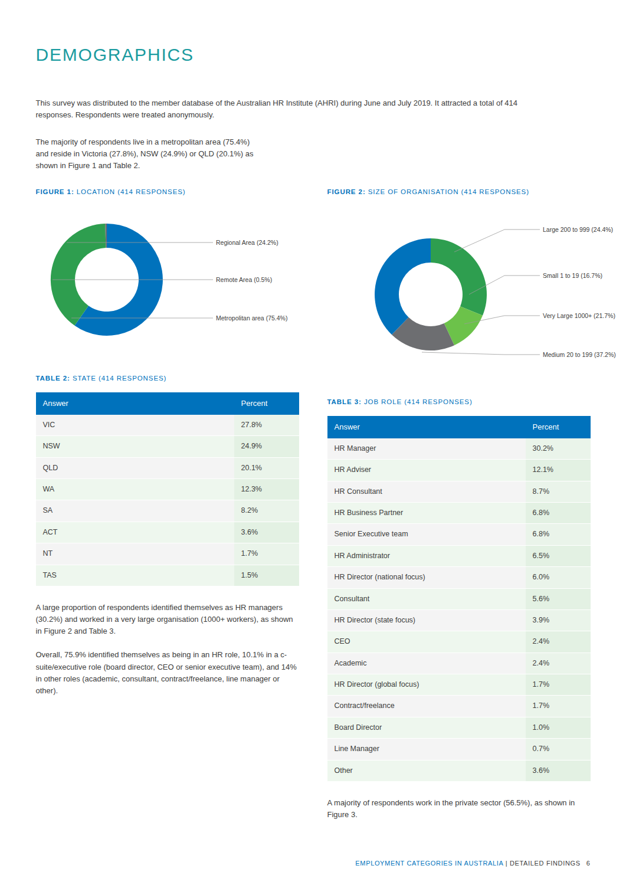DEMOGRAPHICS
This survey was distributed to the member database of the Australian HR Institute (AHRI) during June and July 2019. It attracted a total of 414 responses. Respondents were treated anonymously.
The majority of respondents live in a metropolitan area (75.4%)
and reside in Victoria (27.8%), NSW (24.9%) or QLD (20.1%) as
shown in Figure 1 and Table 2.
FIGURE 1: LOCATION (414 RESPONSES)
Regional Area (24.2%) Remote Area (0.5%) Metropolitan area (75.4%)
TABLE 2: STATE (414 RESPONSES)
| Answer | Percent |
| --- | --- |
| VIC | 27.8% |
| NSW | 24.9% |
| QLD | 20.1% |
| WA | 12.3% |
| SA | 8.2% |
| ACT | 3.6% |
| NT | 1.7% |
| TAS | 1.5% |
A large proportion of respondents identified themselves as HR managers (30.2%) and worked in a very large organisation (1000+ workers), as shown in Figure 2 and Table 3.
Overall, 75.9% identified themselves as being in an HR role, 10.1% in a c-suite/executive role (board director, CEO or senior executive team), and 14% in other roles (academic, consultant, contract/freelance, line manager or other).
FIGURE 2: SIZE OF ORGANISATION (414 RESPONSES)
Large 200 to 999 (24.4%) Small 1 to 19 (16.7%) Very Large 1000+ (21.7%) Medium 20 to 199 (37.2%)
TABLE 3: JOB ROLE (414 RESPONSES)
| Answer | Percent |
| --- | --- |
| HR Manager | 30.2% |
| HR Adviser | 12.1% |
| HR Consultant | 8.7% |
| HR Business Partner | 6.8% |
| Senior Executive team | 6.8% |
| HR Administrator | 6.5% |
| HR Director (national focus) | 6.0% |
| Consultant | 5.6% |
| HR Director (state focus) | 3.9% |
| CEO | 2.4% |
| Academic | 2.4% |
| HR Director (global focus) | 1.7% |
| Contract/freelance | 1.7% |
| Board Director | 1.0% |
| Line Manager | 0.7% |
| Other | 3.6% |
A majority of respondents work in the private sector (56.5%), as shown in Figure 3.
EMPLOYMENT CATEGORIES IN AUSTRALIA | DETAILED FINDINGS 6